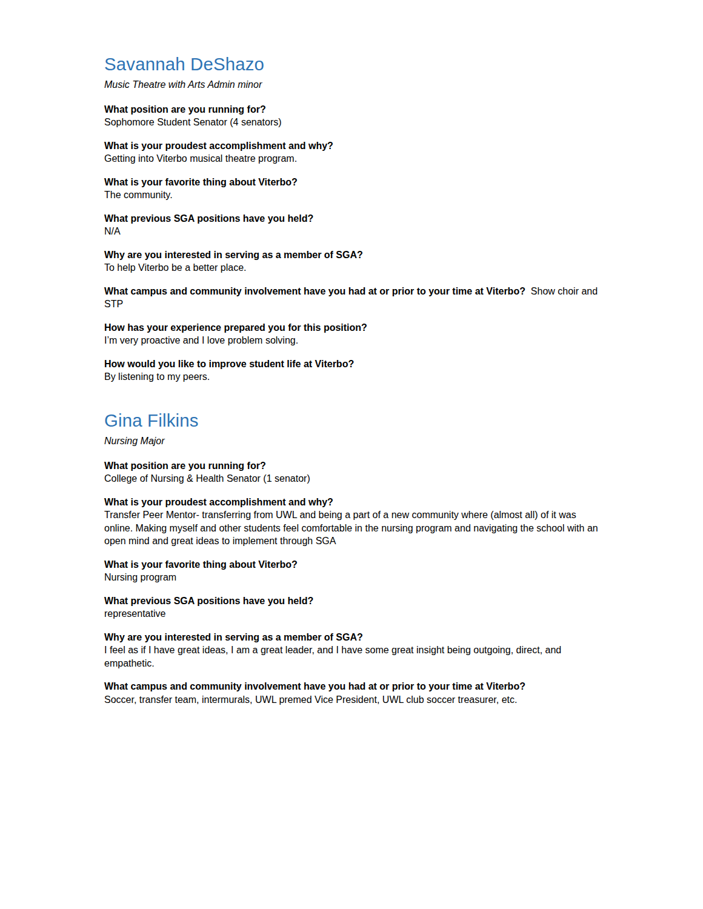Savannah DeShazo
Music Theatre with Arts Admin minor
What position are you running for? Sophomore Student Senator (4 senators)
What is your proudest accomplishment and why? Getting into Viterbo musical theatre program.
What is your favorite thing about Viterbo? The community.
What previous SGA positions have you held? N/A
Why are you interested in serving as a member of SGA? To help Viterbo be a better place.
What campus and community involvement have you had at or prior to your time at Viterbo? Show choir and STP
How has your experience prepared you for this position? I’m very proactive and I love problem solving.
How would you like to improve student life at Viterbo? By listening to my peers.
Gina Filkins
Nursing Major
What position are you running for? College of Nursing & Health Senator (1 senator)
What is your proudest accomplishment and why? Transfer Peer Mentor- transferring from UWL and being a part of a new community where (almost all) of it was online. Making myself and other students feel comfortable in the nursing program and navigating the school with an open mind and great ideas to implement through SGA
What is your favorite thing about Viterbo? Nursing program
What previous SGA positions have you held? representative
Why are you interested in serving as a member of SGA? I feel as if I have great ideas, I am a great leader, and I have some great insight being outgoing, direct, and empathetic.
What campus and community involvement have you had at or prior to your time at Viterbo? Soccer, transfer team, intermurals, UWL premed Vice President, UWL club soccer treasurer, etc.